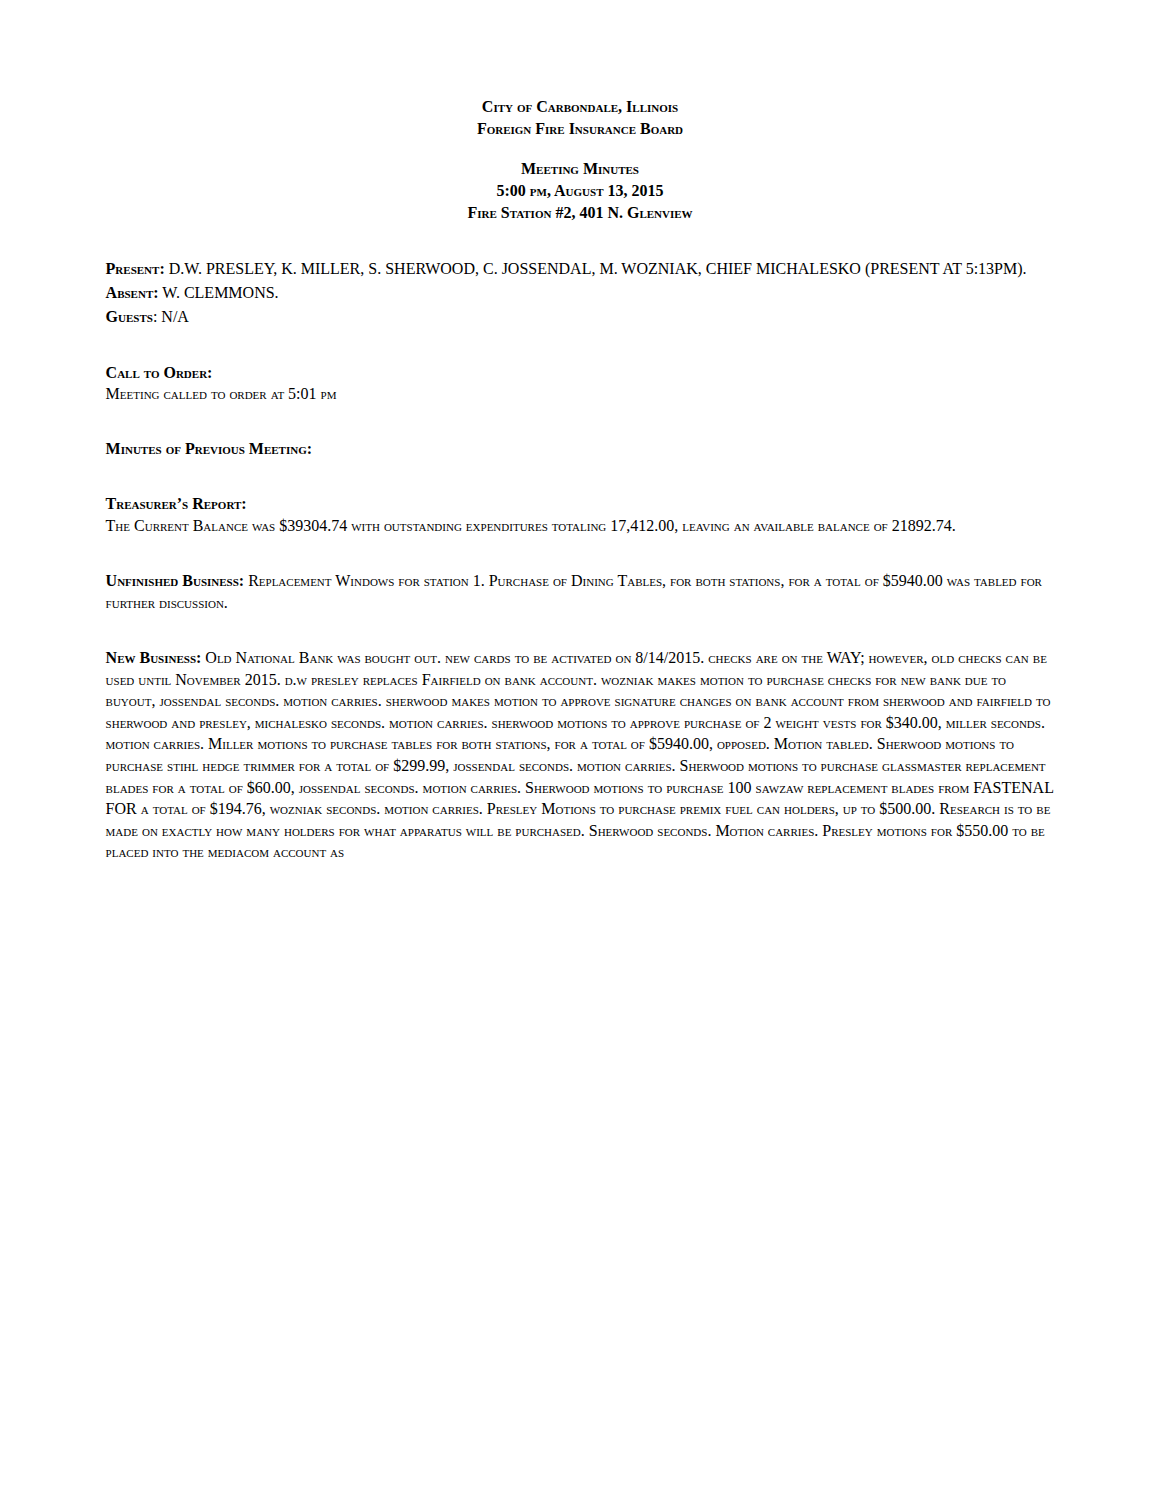City of Carbondale, Illinois
Foreign Fire Insurance Board
Meeting Minutes
5:00 pm, August 13, 2015
Fire Station #2, 401 N. Glenview
Present: D.W. PRESLEY, K. MILLER, S. SHERWOOD, C. JOSSENDAL, M. WOZNIAK, CHIEF MICHALESKO (PRESENT AT 5:13PM).
Absent: W. CLEMMONS.
Guests: N/A
Call to Order:
Meeting called to order at 5:01 pm
Minutes of Previous Meeting:
Treasurer’s Report:
The Current Balance was $39304.74 with outstanding expenditures totaling 17,412.00, leaving an available balance of 21892.74.
Unfinished Business: Replacement Windows for station 1. Purchase of Dining Tables, for both stations, for a total of $5940.00 was tabled for further discussion.
New Business: Old National Bank was bought out. new cards to be activated on 8/14/2015. checks are on the WAY; however, old checks can be used until November 2015. d.w presley replaces Fairfield on bank account. wozniak makes motion to purchase checks for new bank due to buyout, jossendal seconds. motion carries. sherwood makes motion to approve signature changes on bank account from sherwood and fairfield to sherwood and presley, michalesko seconds. motion carries. sherwood motions to approve purchase of 2 weight vests for $340.00, miller seconds. motion carries. Miller motions to purchase tables for both stations, for a total of $5940.00, opposed. Motion tabled. Sherwood motions to purchase stihl hedge trimmer for a total of $299.99, jossendal seconds. motion carries. Sherwood motions to purchase glassmaster replacement blades for a total of $60.00, jossendal seconds. motion carries. Sherwood motions to purchase 100 sawzaw replacement blades from FASTENAL FOR a total of $194.76, wozniak seconds. motion carries. Presley Motions to purchase premix fuel can holders, up to $500.00. Research is to be made on exactly how many holders for what apparatus will be purchased. Sherwood seconds. Motion carries. Presley motions for $550.00 to be placed into the mediacom account as